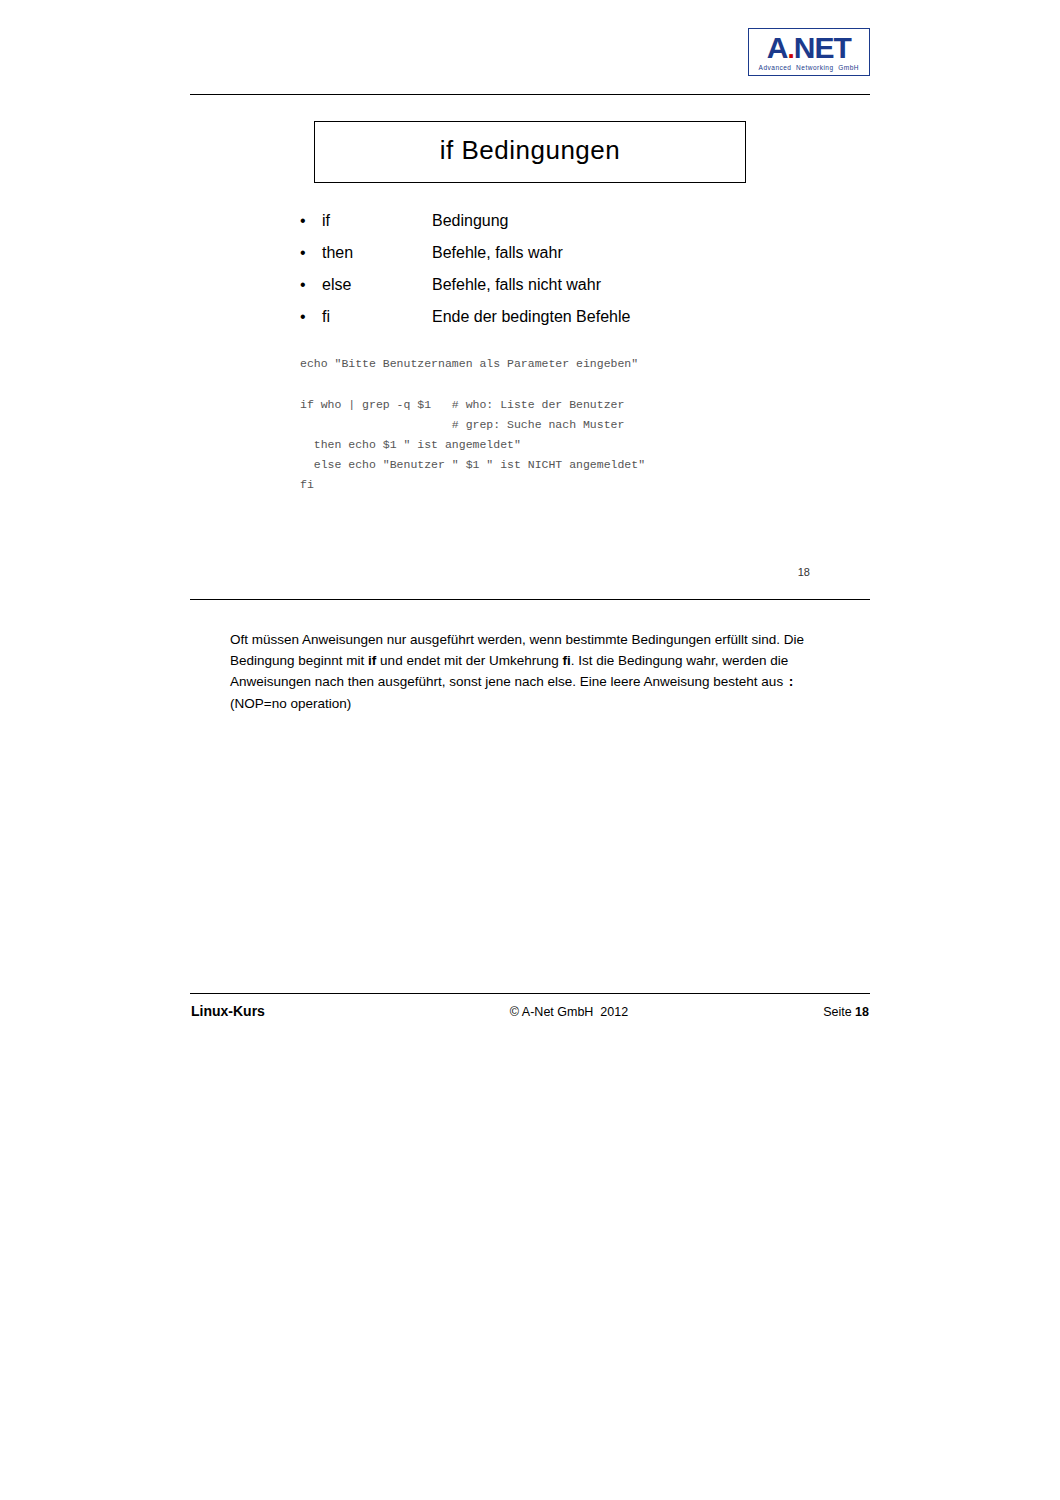A. NET
Advanced Networking GmbH
if Bedingungen
if Bedingung
then Befehle, falls wahr
else Befehle, falls nicht wahr
fi Ende der bedingten Befehle
echo "Bitte Benutzernamen als Parameter eingeben"

if who | grep -q $1   # who: Liste der Benutzer
                      # grep: Suche nach Muster
  then echo $1 " ist angemeldet"
  else echo "Benutzer " $1 " ist NICHT angemeldet"
fi
18
Oft müssen Anweisungen nur ausgeführt werden, wenn bestimmte Bedingungen erfüllt sind. Die Bedingung beginnt mit if und endet mit der Umkehrung fi. Ist die Bedingung wahr, werden die Anweisungen nach then ausgeführt, sonst jene nach else. Eine leere Anweisung besteht aus : (NOP=no operation)
| Linux-Kurs | © A-Net GmbH 2012 | Seite 18 |